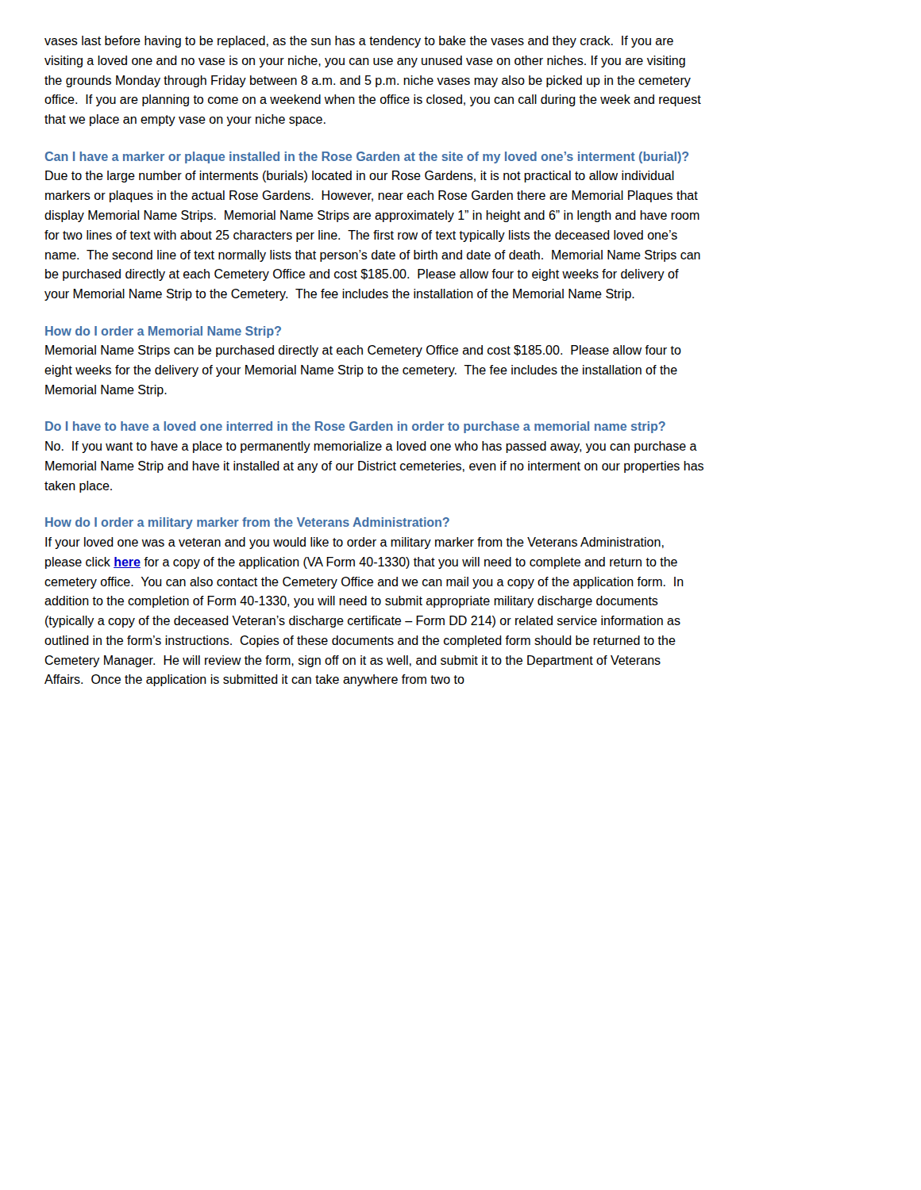vases last before having to be replaced, as the sun has a tendency to bake the vases and they crack. If you are visiting a loved one and no vase is on your niche, you can use any unused vase on other niches. If you are visiting the grounds Monday through Friday between 8 a.m. and 5 p.m. niche vases may also be picked up in the cemetery office. If you are planning to come on a weekend when the office is closed, you can call during the week and request that we place an empty vase on your niche space.
Can I have a marker or plaque installed in the Rose Garden at the site of my loved one’s interment (burial)?
Due to the large number of interments (burials) located in our Rose Gardens, it is not practical to allow individual markers or plaques in the actual Rose Gardens. However, near each Rose Garden there are Memorial Plaques that display Memorial Name Strips. Memorial Name Strips are approximately 1” in height and 6” in length and have room for two lines of text with about 25 characters per line. The first row of text typically lists the deceased loved one’s name. The second line of text normally lists that person’s date of birth and date of death. Memorial Name Strips can be purchased directly at each Cemetery Office and cost $185.00. Please allow four to eight weeks for delivery of your Memorial Name Strip to the Cemetery. The fee includes the installation of the Memorial Name Strip.
How do I order a Memorial Name Strip?
Memorial Name Strips can be purchased directly at each Cemetery Office and cost $185.00. Please allow four to eight weeks for the delivery of your Memorial Name Strip to the cemetery. The fee includes the installation of the Memorial Name Strip.
Do I have to have a loved one interred in the Rose Garden in order to purchase a memorial name strip?
No. If you want to have a place to permanently memorialize a loved one who has passed away, you can purchase a Memorial Name Strip and have it installed at any of our District cemeteries, even if no interment on our properties has taken place.
How do I order a military marker from the Veterans Administration?
If your loved one was a veteran and you would like to order a military marker from the Veterans Administration, please click here for a copy of the application (VA Form 40-1330) that you will need to complete and return to the cemetery office. You can also contact the Cemetery Office and we can mail you a copy of the application form. In addition to the completion of Form 40-1330, you will need to submit appropriate military discharge documents (typically a copy of the deceased Veteran’s discharge certificate – Form DD 214) or related service information as outlined in the form’s instructions. Copies of these documents and the completed form should be returned to the Cemetery Manager. He will review the form, sign off on it as well, and submit it to the Department of Veterans Affairs. Once the application is submitted it can take anywhere from two to